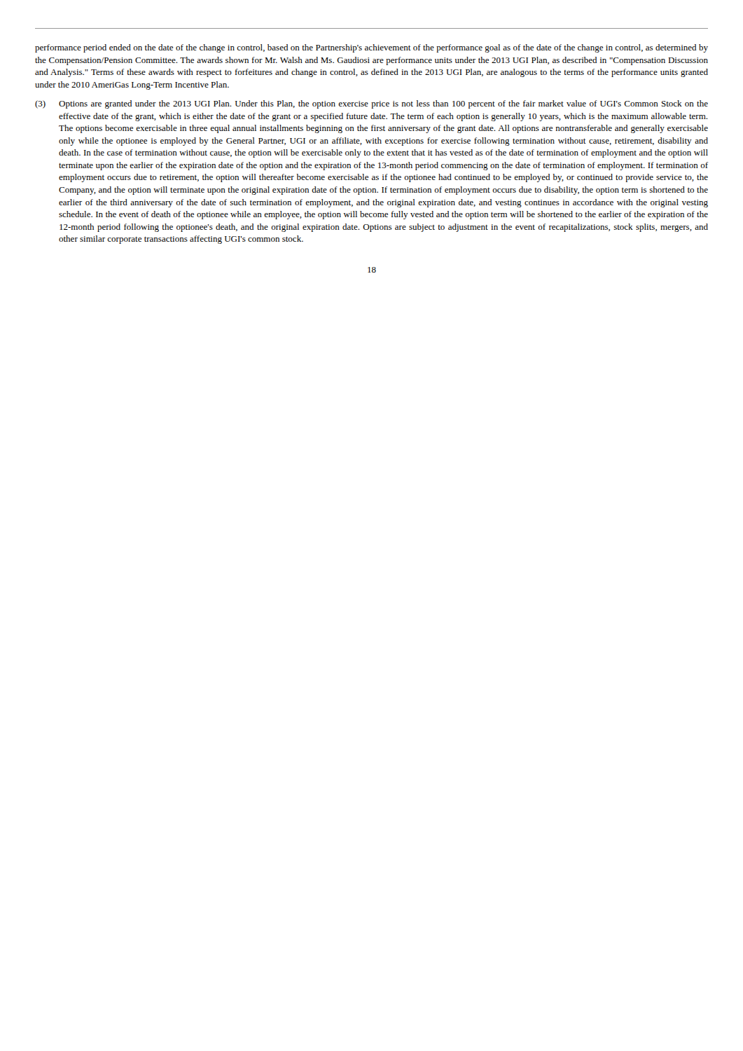performance period ended on the date of the change in control, based on the Partnership's achievement of the performance goal as of the date of the change in control, as determined by the Compensation/Pension Committee. The awards shown for Mr. Walsh and Ms. Gaudiosi are performance units under the 2013 UGI Plan, as described in "Compensation Discussion and Analysis." Terms of these awards with respect to forfeitures and change in control, as defined in the 2013 UGI Plan, are analogous to the terms of the performance units granted under the 2010 AmeriGas Long-Term Incentive Plan.
(3)
Options are granted under the 2013 UGI Plan. Under this Plan, the option exercise price is not less than 100 percent of the fair market value of UGI's Common Stock on the effective date of the grant, which is either the date of the grant or a specified future date. The term of each option is generally 10 years, which is the maximum allowable term. The options become exercisable in three equal annual installments beginning on the first anniversary of the grant date. All options are nontransferable and generally exercisable only while the optionee is employed by the General Partner, UGI or an affiliate, with exceptions for exercise following termination without cause, retirement, disability and death. In the case of termination without cause, the option will be exercisable only to the extent that it has vested as of the date of termination of employment and the option will terminate upon the earlier of the expiration date of the option and the expiration of the 13-month period commencing on the date of termination of employment. If termination of employment occurs due to retirement, the option will thereafter become exercisable as if the optionee had continued to be employed by, or continued to provide service to, the Company, and the option will terminate upon the original expiration date of the option. If termination of employment occurs due to disability, the option term is shortened to the earlier of the third anniversary of the date of such termination of employment, and the original expiration date, and vesting continues in accordance with the original vesting schedule. In the event of death of the optionee while an employee, the option will become fully vested and the option term will be shortened to the earlier of the expiration of the 12-month period following the optionee's death, and the original expiration date. Options are subject to adjustment in the event of recapitalizations, stock splits, mergers, and other similar corporate transactions affecting UGI's common stock.
18